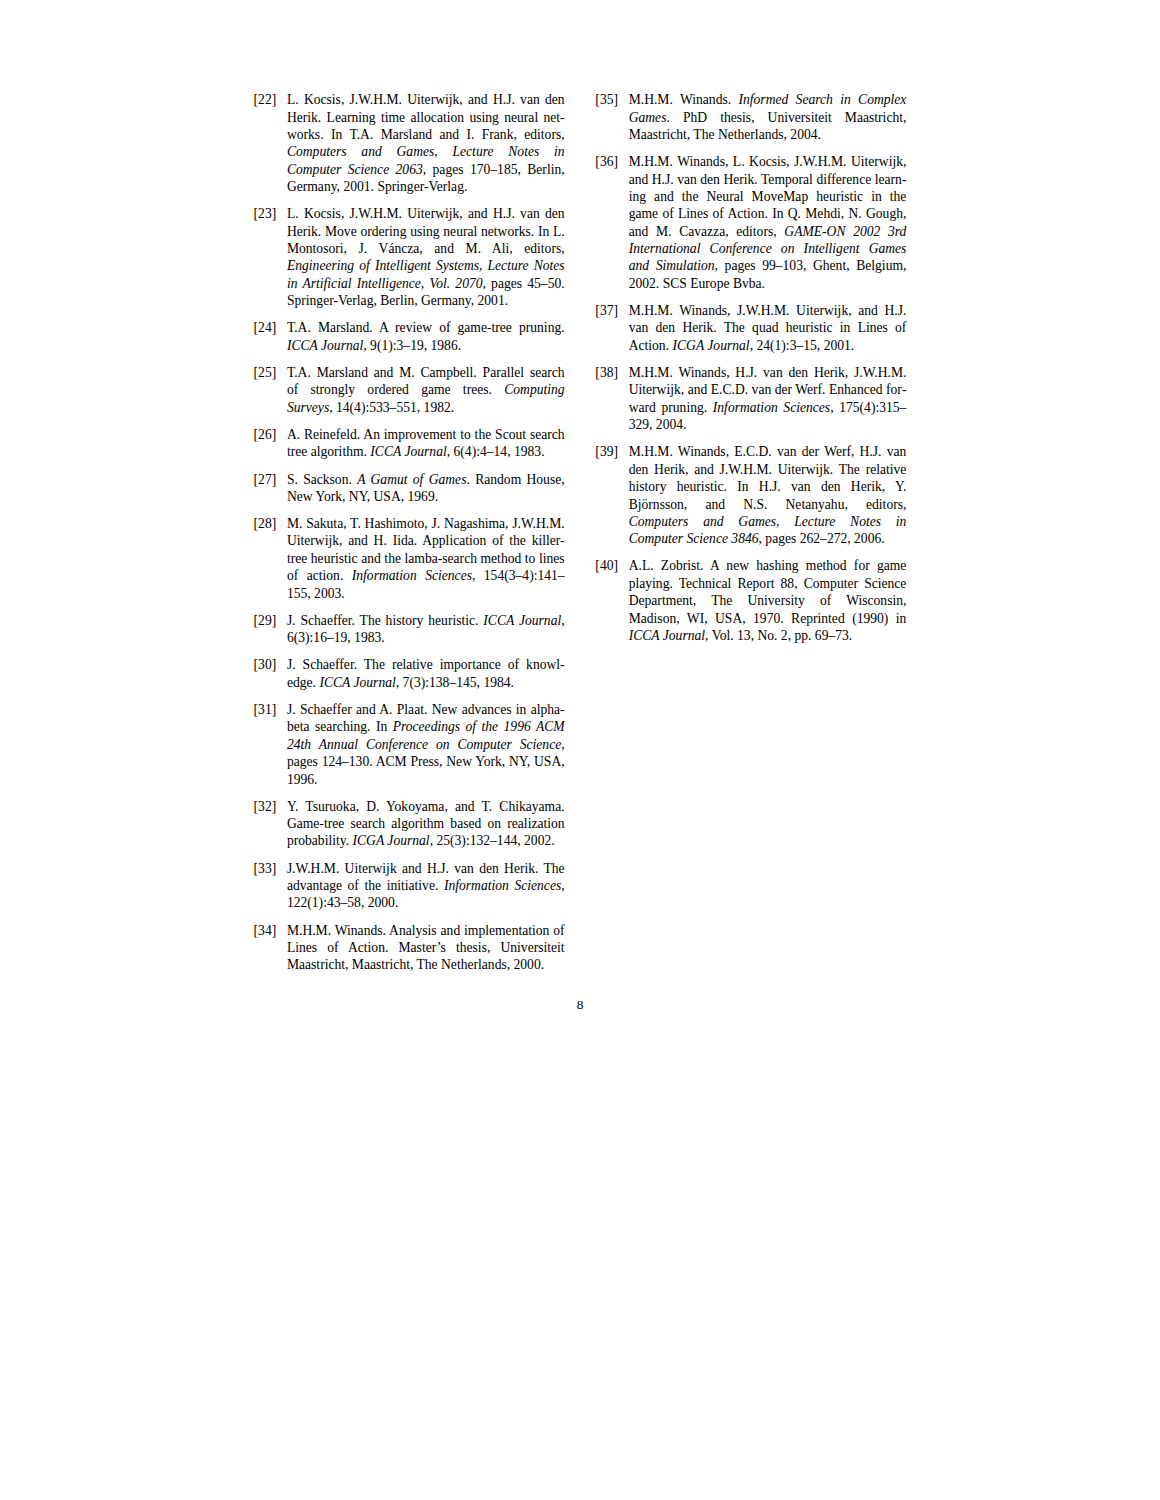[22] L. Kocsis, J.W.H.M. Uiterwijk, and H.J. van den Herik. Learning time allocation using neural networks. In T.A. Marsland and I. Frank, editors, Computers and Games, Lecture Notes in Computer Science 2063, pages 170–185, Berlin, Germany, 2001. Springer-Verlag.
[23] L. Kocsis, J.W.H.M. Uiterwijk, and H.J. van den Herik. Move ordering using neural networks. In L. Montosori, J. Váncza, and M. Ali, editors, Engineering of Intelligent Systems, Lecture Notes in Artificial Intelligence, Vol. 2070, pages 45–50. Springer-Verlag, Berlin, Germany, 2001.
[24] T.A. Marsland. A review of game-tree pruning. ICCA Journal, 9(1):3–19, 1986.
[25] T.A. Marsland and M. Campbell. Parallel search of strongly ordered game trees. Computing Surveys, 14(4):533–551, 1982.
[26] A. Reinefeld. An improvement to the Scout search tree algorithm. ICCA Journal, 6(4):4–14, 1983.
[27] S. Sackson. A Gamut of Games. Random House, New York, NY, USA, 1969.
[28] M. Sakuta, T. Hashimoto, J. Nagashima, J.W.H.M. Uiterwijk, and H. Iida. Application of the killer-tree heuristic and the lamba-search method to lines of action. Information Sciences, 154(3–4):141–155, 2003.
[29] J. Schaeffer. The history heuristic. ICCA Journal, 6(3):16–19, 1983.
[30] J. Schaeffer. The relative importance of knowledge. ICCA Journal, 7(3):138–145, 1984.
[31] J. Schaeffer and A. Plaat. New advances in alpha-beta searching. In Proceedings of the 1996 ACM 24th Annual Conference on Computer Science, pages 124–130. ACM Press, New York, NY, USA, 1996.
[32] Y. Tsuruoka, D. Yokoyama, and T. Chikayama. Game-tree search algorithm based on realization probability. ICGA Journal, 25(3):132–144, 2002.
[33] J.W.H.M. Uiterwijk and H.J. van den Herik. The advantage of the initiative. Information Sciences, 122(1):43–58, 2000.
[34] M.H.M. Winands. Analysis and implementation of Lines of Action. Master’s thesis, Universiteit Maastricht, Maastricht, The Netherlands, 2000.
[35] M.H.M. Winands. Informed Search in Complex Games. PhD thesis, Universiteit Maastricht, Maastricht, The Netherlands, 2004.
[36] M.H.M. Winands, L. Kocsis, J.W.H.M. Uiterwijk, and H.J. van den Herik. Temporal difference learning and the Neural MoveMap heuristic in the game of Lines of Action. In Q. Mehdi, N. Gough, and M. Cavazza, editors, GAME-ON 2002 3rd International Conference on Intelligent Games and Simulation, pages 99–103, Ghent, Belgium, 2002. SCS Europe Bvba.
[37] M.H.M. Winands, J.W.H.M. Uiterwijk, and H.J. van den Herik. The quad heuristic in Lines of Action. ICGA Journal, 24(1):3–15, 2001.
[38] M.H.M. Winands, H.J. van den Herik, J.W.H.M. Uiterwijk, and E.C.D. van der Werf. Enhanced forward pruning. Information Sciences, 175(4):315–329, 2004.
[39] M.H.M. Winands, E.C.D. van der Werf, H.J. van den Herik, and J.W.H.M. Uiterwijk. The relative history heuristic. In H.J. van den Herik, Y. Björnsson, and N.S. Netanyahu, editors, Computers and Games, Lecture Notes in Computer Science 3846, pages 262–272, 2006.
[40] A.L. Zobrist. A new hashing method for game playing. Technical Report 88, Computer Science Department, The University of Wisconsin, Madison, WI, USA, 1970. Reprinted (1990) in ICCA Journal, Vol. 13, No. 2, pp. 69–73.
8